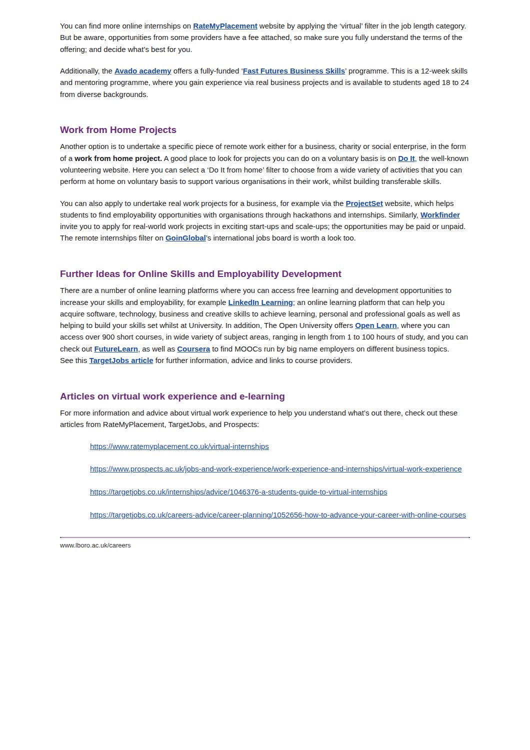You can find more online internships on RateMyPlacement website by applying the ‘virtual’ filter in the job length category. But be aware, opportunities from some providers have a fee attached, so make sure you fully understand the terms of the offering; and decide what’s best for you.
Additionally, the Avado academy offers a fully-funded ‘Fast Futures Business Skills’ programme. This is a 12-week skills and mentoring programme, where you gain experience via real business projects and is available to students aged 18 to 24 from diverse backgrounds.
Work from Home Projects
Another option is to undertake a specific piece of remote work either for a business, charity or social enterprise, in the form of a work from home project. A good place to look for projects you can do on a voluntary basis is on Do It, the well-known volunteering website. Here you can select a ‘Do It from home’ filter to choose from a wide variety of activities that you can perform at home on voluntary basis to support various organisations in their work, whilst building transferable skills.
You can also apply to undertake real work projects for a business, for example via the ProjectSet website, which helps students to find employability opportunities with organisations through hackathons and internships. Similarly, Workfinder invite you to apply for real-world work projects in exciting start-ups and scale-ups; the opportunities may be paid or unpaid. The remote internships filter on GoinGlobal’s international jobs board is worth a look too.
Further Ideas for Online Skills and Employability Development
There are a number of online learning platforms where you can access free learning and development opportunities to increase your skills and employability, for example LinkedIn Learning; an online learning platform that can help you acquire software, technology, business and creative skills to achieve learning, personal and professional goals as well as helping to build your skills set whilst at University. In addition, The Open University offers Open Learn, where you can access over 900 short courses, in wide variety of subject areas, ranging in length from 1 to 100 hours of study, and you can check out FutureLearn, as well as Coursera to find MOOCs run by big name employers on different business topics.
See this TargetJobs article for further information, advice and links to course providers.
Articles on virtual work experience and e-learning
For more information and advice about virtual work experience to help you understand what’s out there, check out these articles from RateMyPlacement, TargetJobs, and Prospects:
https://www.ratemyplacement.co.uk/virtual-internships
https://www.prospects.ac.uk/jobs-and-work-experience/work-experience-and-internships/virtual-work-experience
https://targetjobs.co.uk/internships/advice/1046376-a-students-guide-to-virtual-internships
https://targetjobs.co.uk/careers-advice/career-planning/1052656-how-to-advance-your-career-with-online-courses
www.lboro.ac.uk/careers